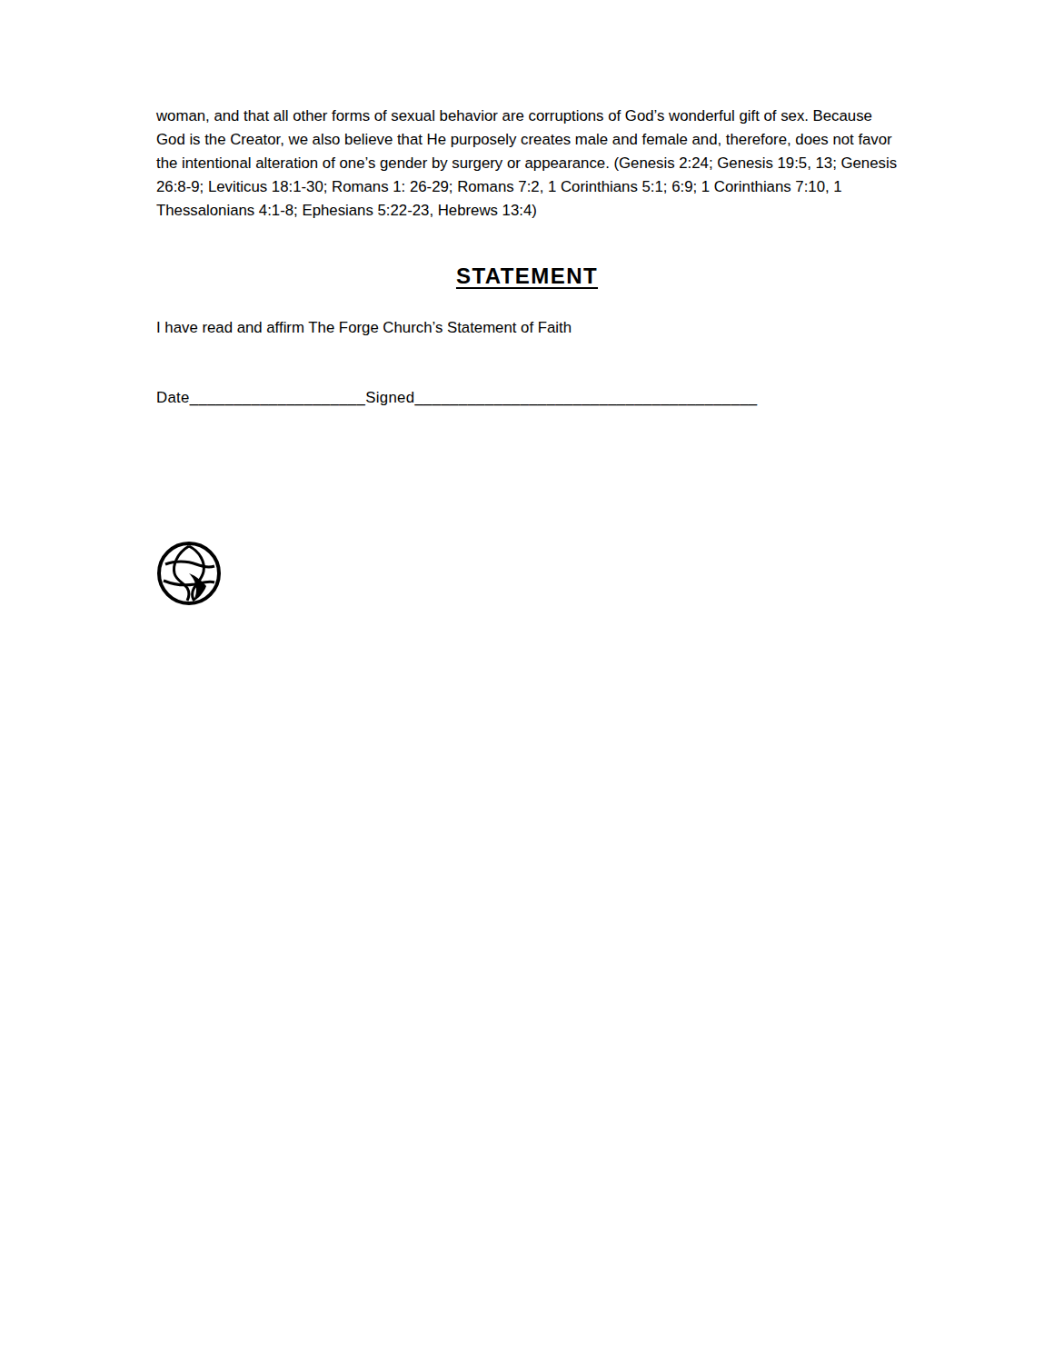woman, and that all other forms of sexual behavior are corruptions of God’s wonderful gift of sex. Because God is the Creator, we also believe that He purposely creates male and female and, therefore, does not favor the intentional alteration of one’s gender by surgery or appearance. (Genesis 2:24; Genesis 19:5, 13; Genesis 26:8-9; Leviticus 18:1-30; Romans 1: 26-29; Romans 7:2, 1 Corinthians 5:1; 6:9; 1 Corinthians 7:10, 1 Thessalonians 4:1-8; Ephesians 5:22-23, Hebrews 13:4)
STATEMENT
I have read and affirm The Forge Church’s Statement of Faith
Date____________________Signed_______________________________________